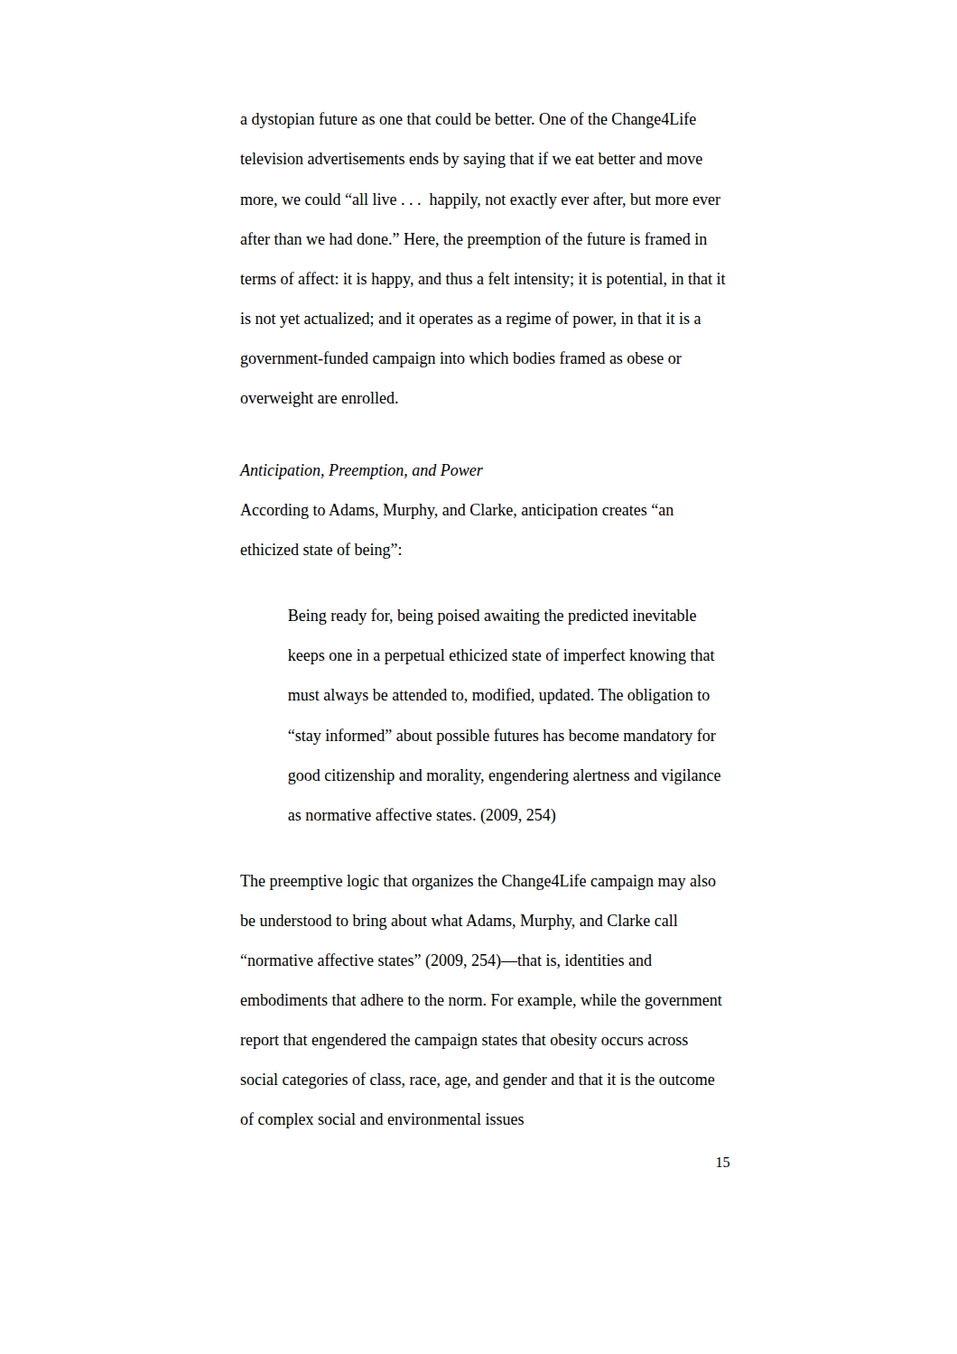a dystopian future as one that could be better. One of the Change4Life television advertisements ends by saying that if we eat better and move more, we could “all live . . . happily, not exactly ever after, but more ever after than we had done.” Here, the preemption of the future is framed in terms of affect: it is happy, and thus a felt intensity; it is potential, in that it is not yet actualized; and it operates as a regime of power, in that it is a government-funded campaign into which bodies framed as obese or overweight are enrolled.
Anticipation, Preemption, and Power
According to Adams, Murphy, and Clarke, anticipation creates “an ethicized state of being”:
Being ready for, being poised awaiting the predicted inevitable keeps one in a perpetual ethicized state of imperfect knowing that must always be attended to, modified, updated. The obligation to “stay informed” about possible futures has become mandatory for good citizenship and morality, engendering alertness and vigilance as normative affective states. (2009, 254)
The preemptive logic that organizes the Change4Life campaign may also be understood to bring about what Adams, Murphy, and Clarke call “normative affective states” (2009, 254)—that is, identities and embodiments that adhere to the norm. For example, while the government report that engendered the campaign states that obesity occurs across social categories of class, race, age, and gender and that it is the outcome of complex social and environmental issues
15